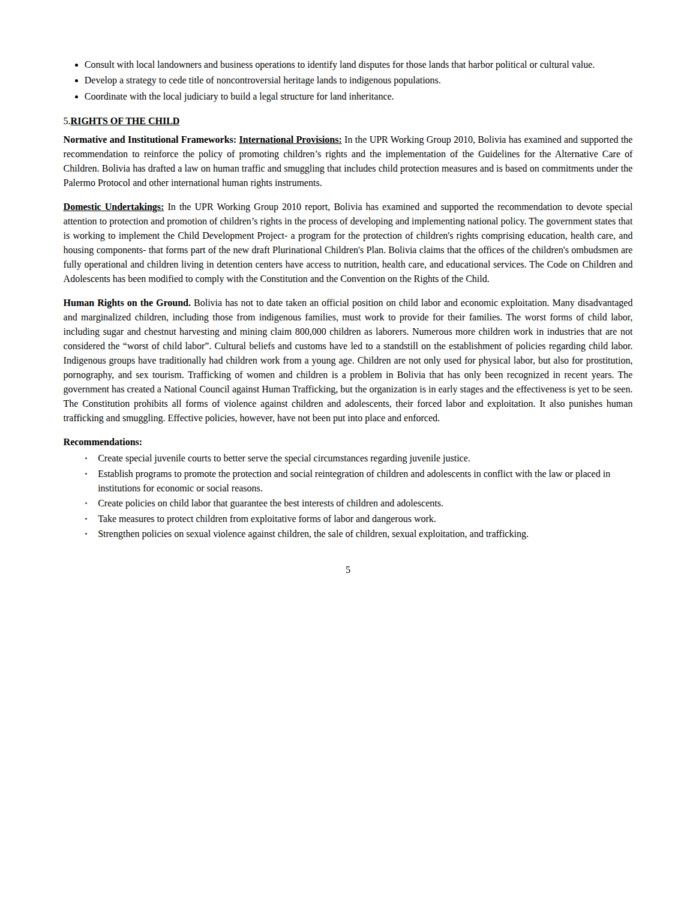Consult with local landowners and business operations to identify land disputes for those lands that harbor political or cultural value.
Develop a strategy to cede title of noncontroversial heritage lands to indigenous populations.
Coordinate with the local judiciary to build a legal structure for land inheritance.
5. RIGHTS OF THE CHILD
Normative and Institutional Frameworks: International Provisions: In the UPR Working Group 2010, Bolivia has examined and supported the recommendation to reinforce the policy of promoting children’s rights and the implementation of the Guidelines for the Alternative Care of Children. Bolivia has drafted a law on human traffic and smuggling that includes child protection measures and is based on commitments under the Palermo Protocol and other international human rights instruments.
Domestic Undertakings: In the UPR Working Group 2010 report, Bolivia has examined and supported the recommendation to devote special attention to protection and promotion of children’s rights in the process of developing and implementing national policy. The government states that is working to implement the Child Development Project- a program for the protection of children's rights comprising education, health care, and housing components- that forms part of the new draft Plurinational Children's Plan. Bolivia claims that the offices of the children's ombudsmen are fully operational and children living in detention centers have access to nutrition, health care, and educational services. The Code on Children and Adolescents has been modified to comply with the Constitution and the Convention on the Rights of the Child.
Human Rights on the Ground. Bolivia has not to date taken an official position on child labor and economic exploitation. Many disadvantaged and marginalized children, including those from indigenous families, must work to provide for their families. The worst forms of child labor, including sugar and chestnut harvesting and mining claim 800,000 children as laborers. Numerous more children work in industries that are not considered the “worst of child labor”. Cultural beliefs and customs have led to a standstill on the establishment of policies regarding child labor. Indigenous groups have traditionally had children work from a young age. Children are not only used for physical labor, but also for prostitution, pornography, and sex tourism. Trafficking of women and children is a problem in Bolivia that has only been recognized in recent years. The government has created a National Council against Human Trafficking, but the organization is in early stages and the effectiveness is yet to be seen. The Constitution prohibits all forms of violence against children and adolescents, their forced labor and exploitation. It also punishes human trafficking and smuggling. Effective policies, however, have not been put into place and enforced.
Recommendations:
Create special juvenile courts to better serve the special circumstances regarding juvenile justice.
Establish programs to promote the protection and social reintegration of children and adolescents in conflict with the law or placed in institutions for economic or social reasons.
Create policies on child labor that guarantee the best interests of children and adolescents.
Take measures to protect children from exploitative forms of labor and dangerous work.
Strengthen policies on sexual violence against children, the sale of children, sexual exploitation, and trafficking.
5